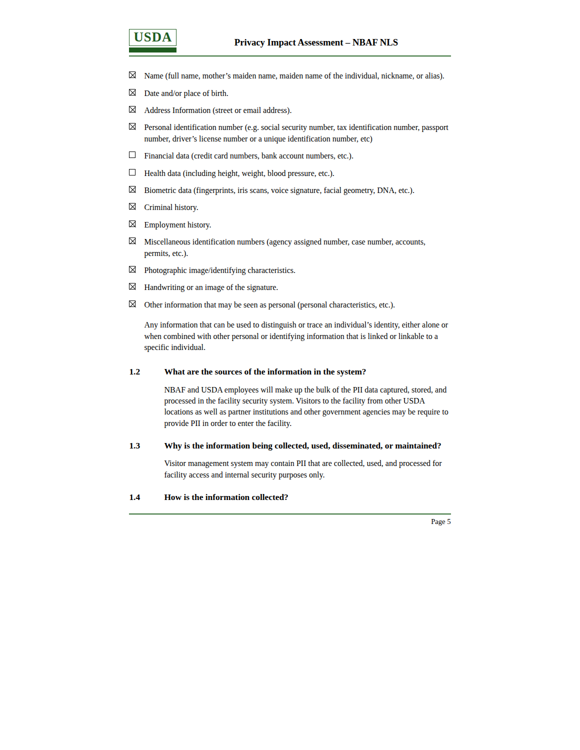USDA
Privacy Impact Assessment – NBAF NLS
Name (full name, mother’s maiden name, maiden name of the individual, nickname, or alias).
Date and/or place of birth.
Address Information (street or email address).
Personal identification number (e.g. social security number, tax identification number, passport number, driver’s license number or a unique identification number, etc)
Financial data (credit card numbers, bank account numbers, etc.).
Health data (including height, weight, blood pressure, etc.).
Biometric data (fingerprints, iris scans, voice signature, facial geometry, DNA, etc.).
Criminal history.
Employment history.
Miscellaneous identification numbers (agency assigned number, case number, accounts, permits, etc.).
Photographic image/identifying characteristics.
Handwriting or an image of the signature.
Other information that may be seen as personal (personal characteristics, etc.).
Any information that can be used to distinguish or trace an individual’s identity, either alone or when combined with other personal or identifying information that is linked or linkable to a specific individual.
1.2
What are the sources of the information in the system?
NBAF and USDA employees will make up the bulk of the PII data captured, stored, and processed in the facility security system. Visitors to the facility from other USDA locations as well as partner institutions and other government agencies may be require to provide PII in order to enter the facility.
1.3
Why is the information being collected, used, disseminated, or maintained?
Visitor management system may contain PII that are collected, used, and processed for facility access and internal security purposes only.
1.4
How is the information collected?
Page 5